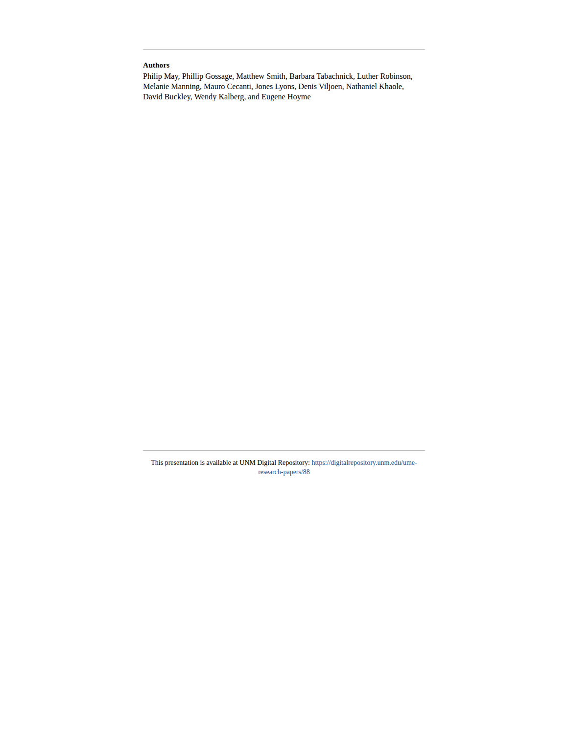Authors
Philip May, Phillip Gossage, Matthew Smith, Barbara Tabachnick, Luther Robinson, Melanie Manning, Mauro Cecanti, Jones Lyons, Denis Viljoen, Nathaniel Khaole, David Buckley, Wendy Kalberg, and Eugene Hoyme
This presentation is available at UNM Digital Repository: https://digitalrepository.unm.edu/ume-research-papers/88